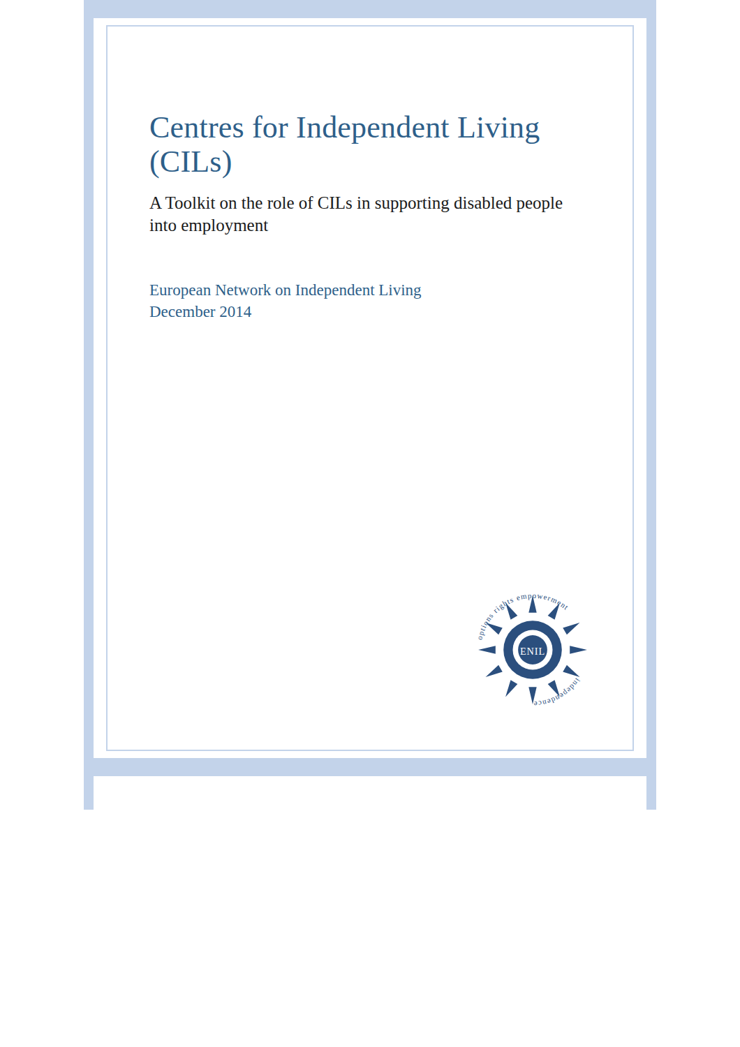Centres for Independent Living (CILs)
A Toolkit on the role of CILs in supporting disabled people into employment
European Network on Independent Living
December 2014
ENIL options rights empowerment independence